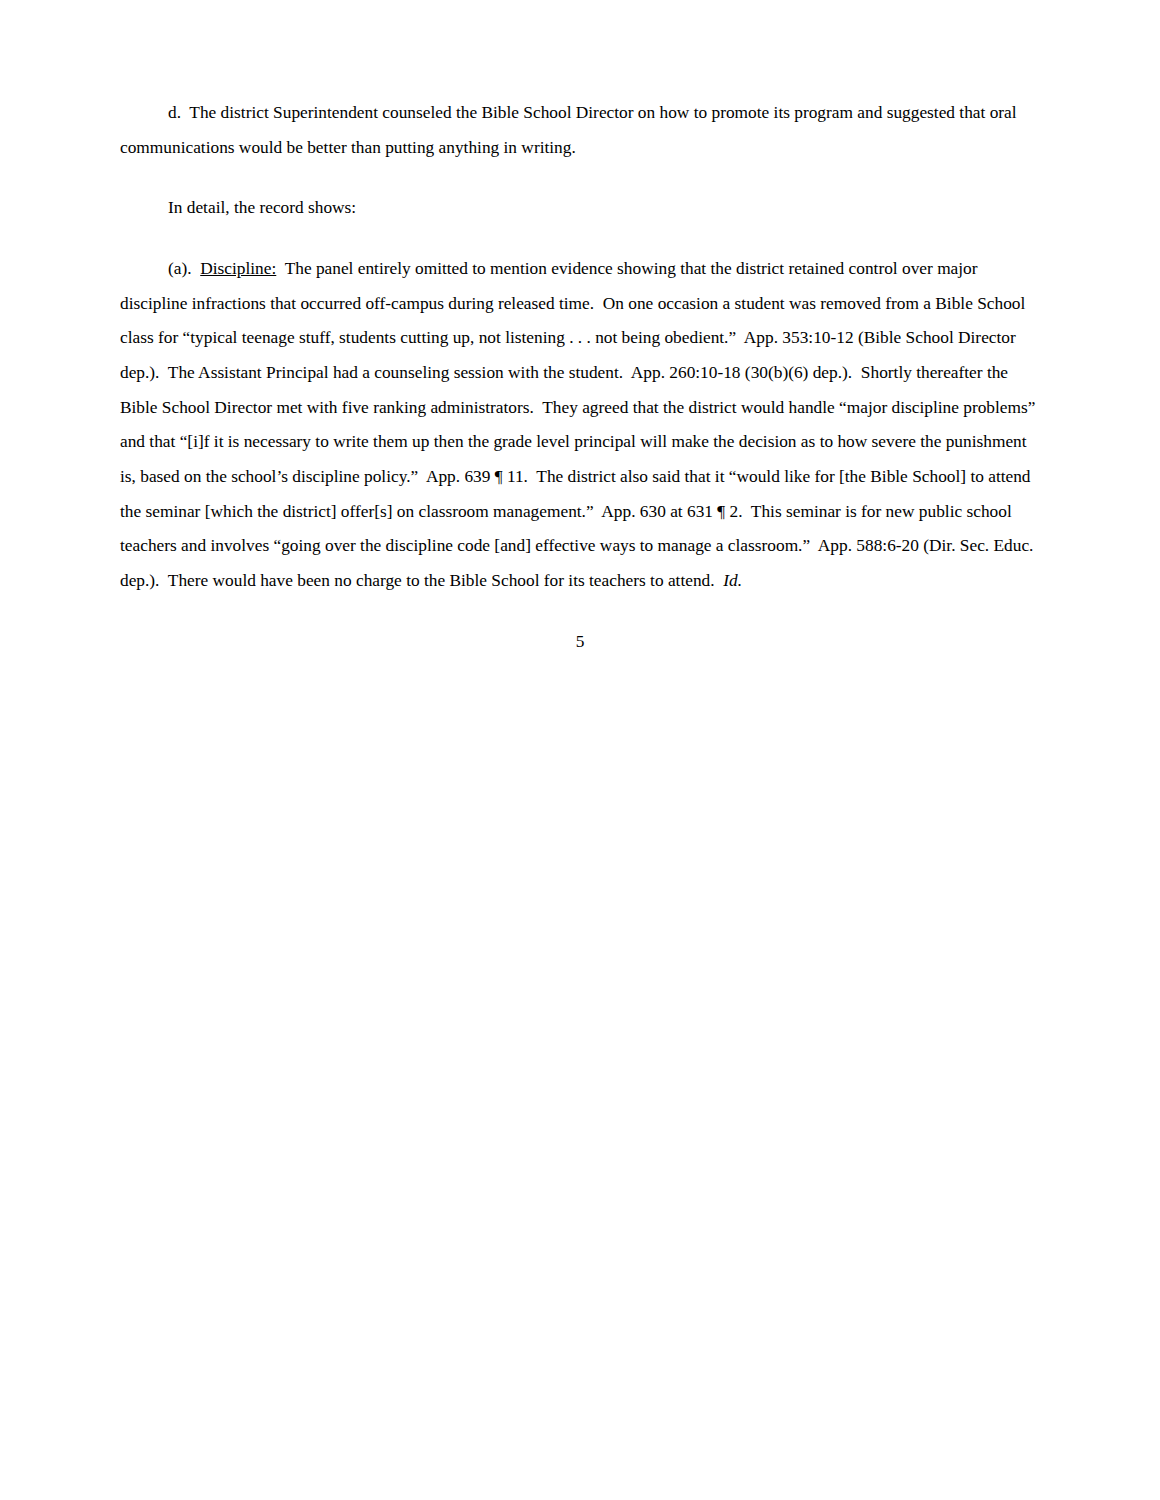d. The district Superintendent counseled the Bible School Director on how to promote its program and suggested that oral communications would be better than putting anything in writing.
In detail, the record shows:
(a). Discipline: The panel entirely omitted to mention evidence showing that the district retained control over major discipline infractions that occurred off-campus during released time. On one occasion a student was removed from a Bible School class for “typical teenage stuff, students cutting up, not listening . . . not being obedient.” App. 353:10-12 (Bible School Director dep.). The Assistant Principal had a counseling session with the student. App. 260:10-18 (30(b)(6) dep.). Shortly thereafter the Bible School Director met with five ranking administrators. They agreed that the district would handle “major discipline problems” and that “[i]f it is necessary to write them up then the grade level principal will make the decision as to how severe the punishment is, based on the school’s discipline policy.” App. 639 ¶ 11. The district also said that it “would like for [the Bible School] to attend the seminar [which the district] offer[s] on classroom management.” App. 630 at 631 ¶ 2. This seminar is for new public school teachers and involves “going over the discipline code [and] effective ways to manage a classroom.” App. 588:6-20 (Dir. Sec. Educ. dep.). There would have been no charge to the Bible School for its teachers to attend. Id.
5